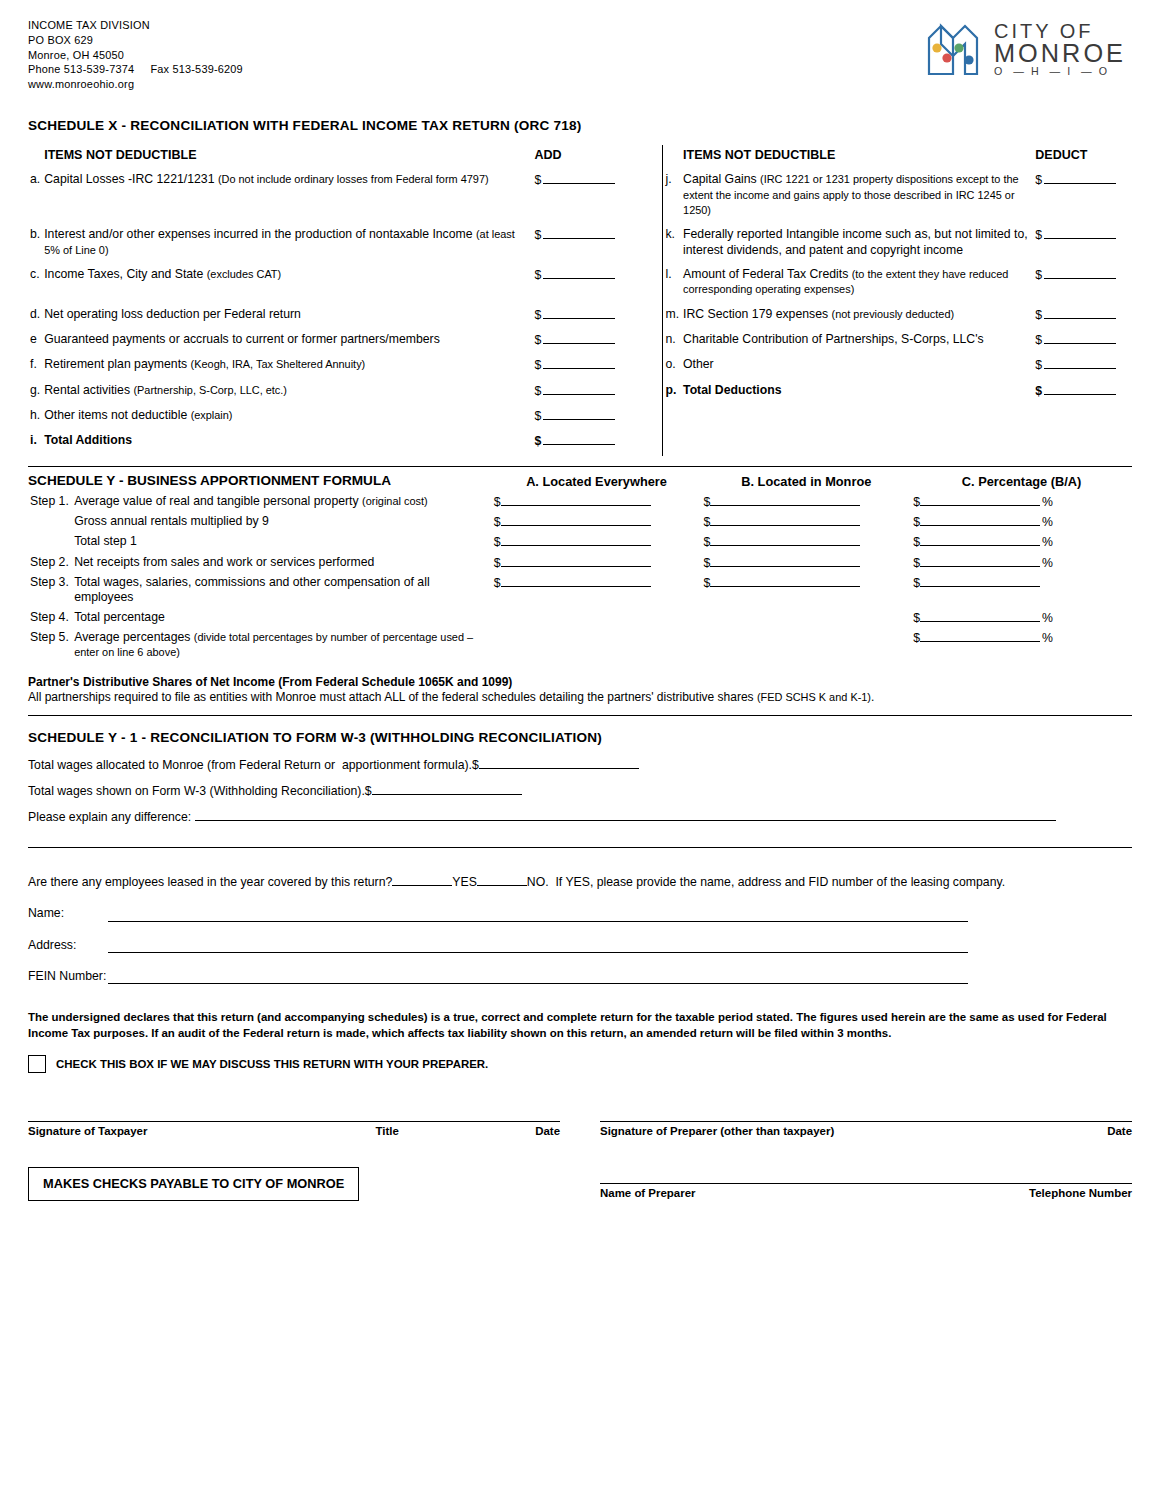INCOME TAX DIVISION
PO BOX 629
Monroe, OH 45050
Phone 513-539-7374 Fax 513-539-6209
www.monroeohio.org
CITY OF
MONROE
O — H — I — O
SCHEDULE X - RECONCILIATION WITH FEDERAL INCOME TAX RETURN (ORC 718)
| | ITEMS NOT DEDUCTIBLE | ADD | | | ITEMS NOT DEDUCTIBLE | DEDUCT |
| a. | Capital Losses -IRC 1221/1231 (Do not include ordinary losses from Federal form 4797) | $ | | j. | Capital Gains (IRC 1221 or 1231 property dispositions except to the extent the income and gains apply to those described in IRC 1245 or 1250) | $ |
| b. | Interest and/or other expenses incurred in the production of nontaxable Income (at least 5% of Line 0) | $ | | k. | Federally reported Intangible income such as, but not limited to, interest dividends, and patent and copyright income | $ |
| c. | Income Taxes, City and State (excludes CAT) | $ | | l. | Amount of Federal Tax Credits (to the extent they have reduced corresponding operating expenses) | $ |
| d. | Net operating loss deduction per Federal return | $ | | m. | IRC Section 179 expenses (not previously deducted) | $ |
| e | Guaranteed payments or accruals to current or former partners/members | $ | | n. | Charitable Contribution of Partnerships, S-Corps, LLC's | $ |
| f. | Retirement plan payments (Keogh, IRA, Tax Sheltered Annuity) | $ | | o. | Other | $ |
| g. | Rental activities (Partnership, S-Corp, LLC, etc.) | $ | | p. | Total Deductions | $ |
| h. | Other items not deductible (explain) | $ | | | | |
| i. | Total Additions | $ | | | | |
SCHEDULE Y - BUSINESS APPORTIONMENT FORMULA
A. Located Everywhere
B. Located in Monroe
C. Percentage (B/A)
| Step 1. | Average value of real and tangible personal property (original cost) | $ | $ | $ % |
| | Gross annual rentals multiplied by 9 | $ | $ | $ % |
| | Total step 1 | $ | $ | $ % |
| Step 2. | Net receipts from sales and work or services performed | $ | $ | $ % |
| Step 3. | Total wages, salaries, commissions and other compensation of all employees | $ | $ | $ |
| Step 4. | Total percentage | | | $ % |
| Step 5. | Average percentages (divide total percentages by number of percentage used – enter on line 6 above) | | | $ % |
Partner's Distributive Shares of Net Income (From Federal Schedule 1065K and 1099)
All partnerships required to file as entities with Monroe must attach ALL of the federal schedules detailing the partners' distributive shares (FED SCHS K and K-1).
SCHEDULE Y - 1 - RECONCILIATION TO FORM W-3 (WITHHOLDING RECONCILIATION)
Total wages allocated to Monroe (from Federal Return or apportionment formula).$
Total wages shown on Form W-3 (Withholding Reconciliation).$
Please explain any difference:
Are there any employees leased in the year covered by this return? YES NO. If YES, please provide the name, address and FID number of the leasing company.
Name:
Address:
FEIN Number:
The undersigned declares that this return (and accompanying schedules) is a true, correct and complete return for the taxable period stated. The figures used herein are the same as used for Federal Income Tax purposes. If an audit of the Federal return is made, which affects tax liability shown on this return, an amended return will be filed within 3 months.
CHECK THIS BOX IF WE MAY DISCUSS THIS RETURN WITH YOUR PREPARER.
Signature of Taxpayer
Title
Date
Signature of Preparer (other than taxpayer)
Date
MAKES CHECKS PAYABLE TO CITY OF MONROE
Name of Preparer
Telephone Number